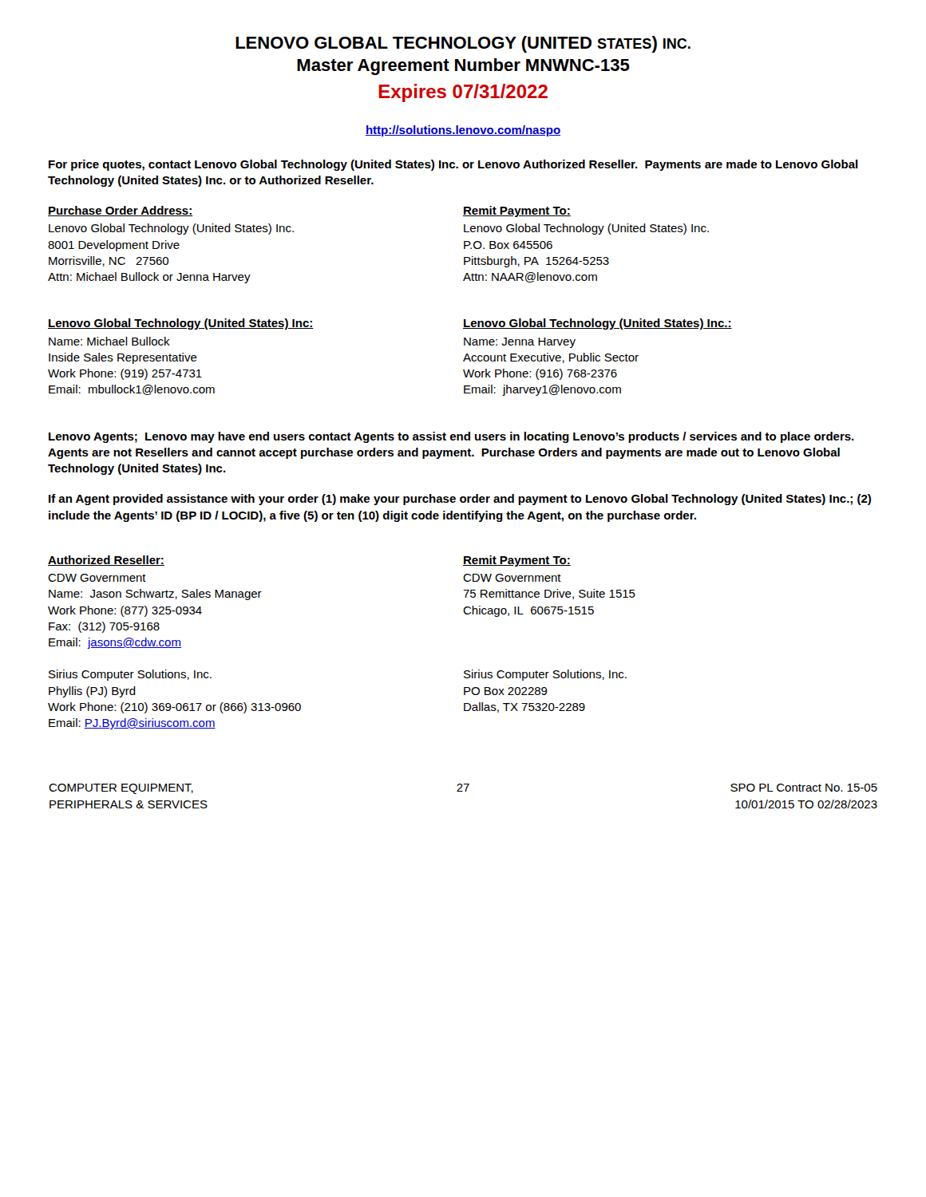LENOVO GLOBAL TECHNOLOGY (UNITED STATES) INC.
Master Agreement Number MNWNC-135
Expires 07/31/2022
http://solutions.lenovo.com/naspo
For price quotes, contact Lenovo Global Technology (United States) Inc. or Lenovo Authorized Reseller. Payments are made to Lenovo Global Technology (United States) Inc. or to Authorized Reseller.
| Purchase Order Address: Lenovo Global Technology (United States) Inc. 8001 Development Drive Morrisville, NC 27560 Attn: Michael Bullock or Jenna Harvey | Remit Payment To: Lenovo Global Technology (United States) Inc. P.O. Box 645506 Pittsburgh, PA 15264-5253 Attn: NAAR@lenovo.com |
| Lenovo Global Technology (United States) Inc: Name: Michael Bullock Inside Sales Representative Work Phone: (919) 257-4731 Email: mbullock1@lenovo.com | Lenovo Global Technology (United States) Inc.: Name: Jenna Harvey Account Executive, Public Sector Work Phone: (916) 768-2376 Email: jharvey1@lenovo.com |
Lenovo Agents; Lenovo may have end users contact Agents to assist end users in locating Lenovo’s products / services and to place orders. Agents are not Resellers and cannot accept purchase orders and payment. Purchase Orders and payments are made out to Lenovo Global Technology (United States) Inc.
If an Agent provided assistance with your order (1) make your purchase order and payment to Lenovo Global Technology (United States) Inc.; (2) include the Agents’ ID (BP ID / LOCID), a five (5) or ten (10) digit code identifying the Agent, on the purchase order.
| Authorized Reseller: CDW Government Name: Jason Schwartz, Sales Manager Work Phone: (877) 325-0934 Fax: (312) 705-9168 Email: jasons@cdw.com | Remit Payment To: CDW Government 75 Remittance Drive, Suite 1515 Chicago, IL 60675-1515 |
| Sirius Computer Solutions, Inc. Phyllis (PJ) Byrd Work Phone: (210) 369-0617 or (866) 313-0960 Email: PJ.Byrd@siriuscom.com | Sirius Computer Solutions, Inc. PO Box 202289 Dallas, TX 75320-2289 |
| COMPUTER EQUIPMENT, PERIPHERALS & SERVICES | 27 | SPO PL Contract No. 15-05 10/01/2015 TO 02/28/2023 |